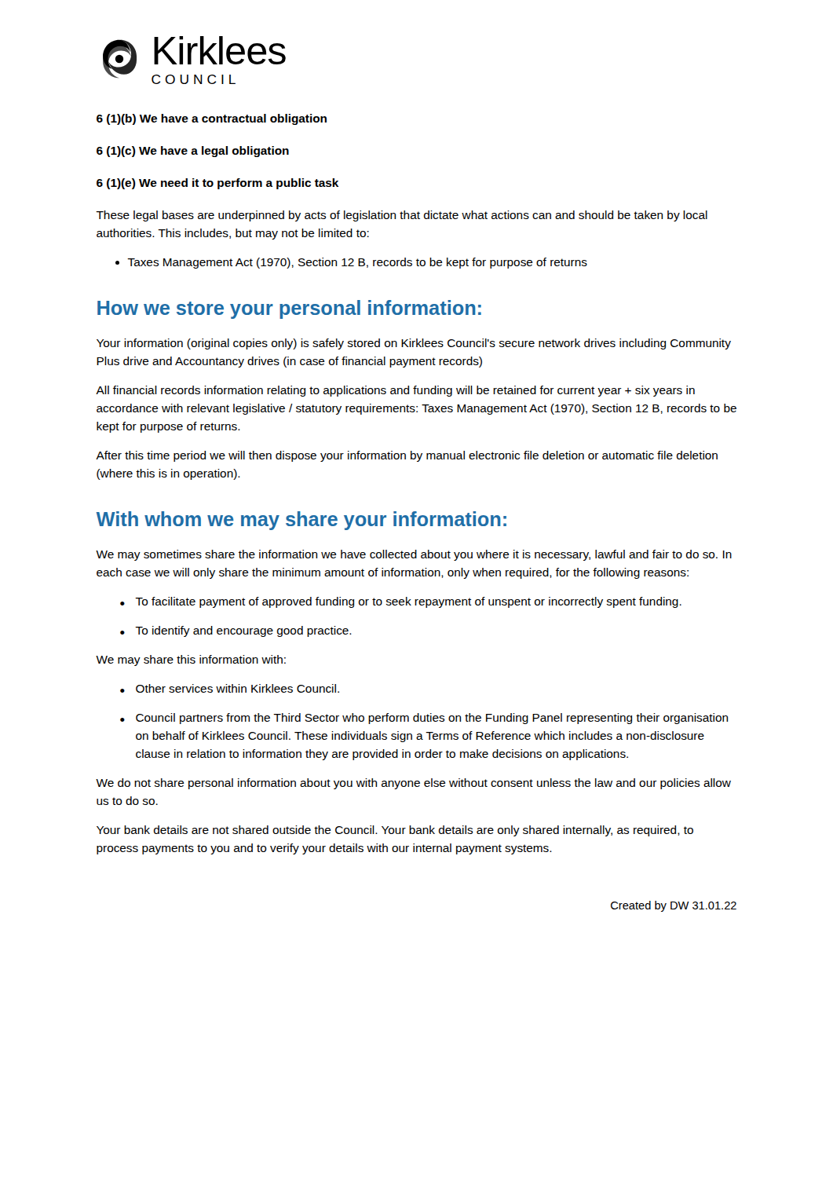Kirklees COUNCIL
6 (1)(b) We have a contractual obligation
6 (1)(c) We have a legal obligation
6 (1)(e) We need it to perform a public task
These legal bases are underpinned by acts of legislation that dictate what actions can and should be taken by local authorities. This includes, but may not be limited to:
Taxes Management Act (1970), Section 12 B, records to be kept for purpose of returns
How we store your personal information:
Your information (original copies only) is safely stored on Kirklees Council's secure network drives including Community Plus drive and Accountancy drives (in case of financial payment records)
All financial records information relating to applications and funding will be retained for current year + six years in accordance with relevant legislative / statutory requirements: Taxes Management Act (1970), Section 12 B, records to be kept for purpose of returns.
After this time period we will then dispose your information by manual electronic file deletion or automatic file deletion (where this is in operation).
With whom we may share your information:
We may sometimes share the information we have collected about you where it is necessary, lawful and fair to do so. In each case we will only share the minimum amount of information, only when required, for the following reasons:
To facilitate payment of approved funding or to seek repayment of unspent or incorrectly spent funding.
To identify and encourage good practice.
We may share this information with:
Other services within Kirklees Council.
Council partners from the Third Sector who perform duties on the Funding Panel representing their organisation on behalf of Kirklees Council. These individuals sign a Terms of Reference which includes a non-disclosure clause in relation to information they are provided in order to make decisions on applications.
We do not share personal information about you with anyone else without consent unless the law and our policies allow us to do so.
Your bank details are not shared outside the Council. Your bank details are only shared internally, as required, to process payments to you and to verify your details with our internal payment systems.
Created by DW 31.01.22